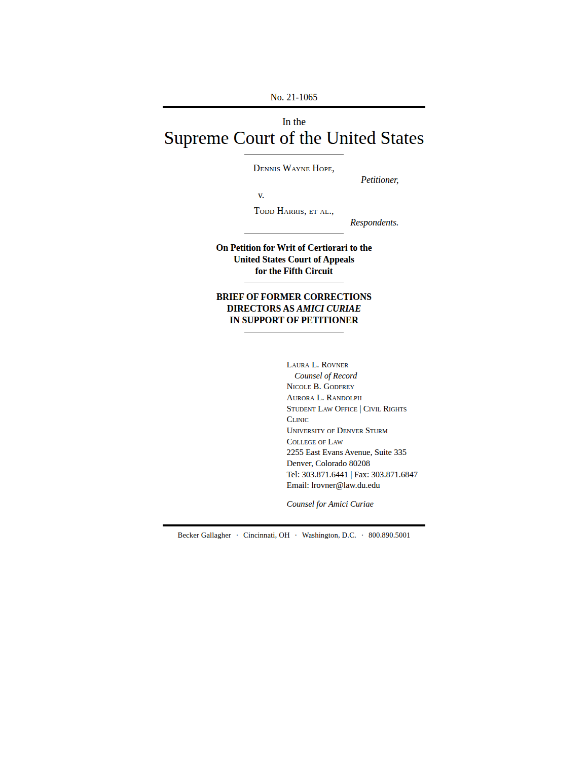No. 21-1065
In the
Supreme Court of the United States
Dennis Wayne Hope,
Petitioner,
v.
Todd Harris, et al.,
Respondents.
On Petition for Writ of Certiorari to the
United States Court of Appeals
for the Fifth Circuit
BRIEF OF FORMER CORRECTIONS
DIRECTORS AS AMICI CURIAE
IN SUPPORT OF PETITIONER
Laura L. Rovner
Counsel of Record Nicole B. Godfrey
Aurora L. Randolph
Student Law Office | Civil Rights Clinic
University of Denver Sturm
College of Law
2255 East Evans Avenue, Suite 335
Denver, Colorado 80208
Tel: 303.871.6441 | Fax: 303.871.6847
Email: lrovner@law.du.edu Counsel for Amici Curiae
Becker Gallagher·Cincinnati, OH·Washington, D.C.·800.890.5001